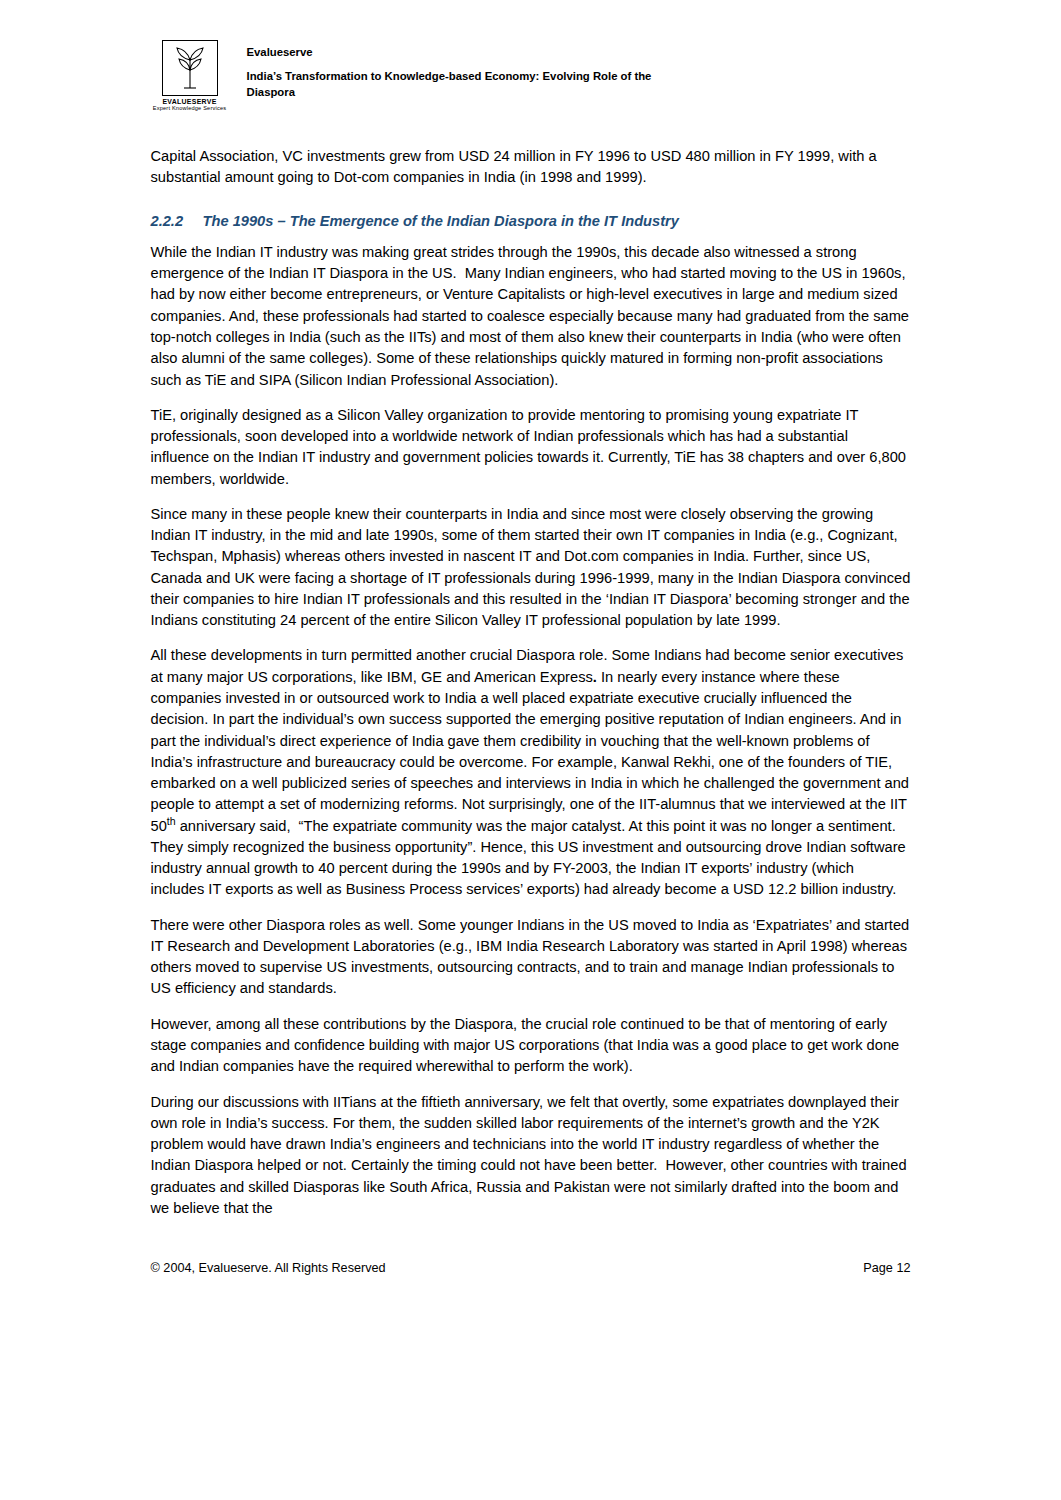EVALUESERVE
Expert Knowledge Services
Evalueserve
India’s Transformation to Knowledge-based Economy: Evolving Role of the
Diaspora
Capital Association, VC investments grew from USD 24 million in FY 1996 to USD 480 million in FY 1999, with a substantial amount going to Dot-com companies in India (in 1998 and 1999).
2.2.2 The 1990s – The Emergence of the Indian Diaspora in the IT Industry
While the Indian IT industry was making great strides through the 1990s, this decade also witnessed a strong emergence of the Indian IT Diaspora in the US. Many Indian engineers, who had started moving to the US in 1960s, had by now either become entrepreneurs, or Venture Capitalists or high-level executives in large and medium sized companies. And, these professionals had started to coalesce especially because many had graduated from the same top-notch colleges in India (such as the IITs) and most of them also knew their counterparts in India (who were often also alumni of the same colleges). Some of these relationships quickly matured in forming non-profit associations such as TiE and SIPA (Silicon Indian Professional Association).
TiE, originally designed as a Silicon Valley organization to provide mentoring to promising young expatriate IT professionals, soon developed into a worldwide network of Indian professionals which has had a substantial influence on the Indian IT industry and government policies towards it. Currently, TiE has 38 chapters and over 6,800 members, worldwide.
Since many in these people knew their counterparts in India and since most were closely observing the growing Indian IT industry, in the mid and late 1990s, some of them started their own IT companies in India (e.g., Cognizant, Techspan, Mphasis) whereas others invested in nascent IT and Dot.com companies in India. Further, since US, Canada and UK were facing a shortage of IT professionals during 1996-1999, many in the Indian Diaspora convinced their companies to hire Indian IT professionals and this resulted in the ‘Indian IT Diaspora’ becoming stronger and the Indians constituting 24 percent of the entire Silicon Valley IT professional population by late 1999.
All these developments in turn permitted another crucial Diaspora role. Some Indians had become senior executives at many major US corporations, like IBM, GE and American Express. In nearly every instance where these companies invested in or outsourced work to India a well placed expatriate executive crucially influenced the decision. In part the individual’s own success supported the emerging positive reputation of Indian engineers. And in part the individual’s direct experience of India gave them credibility in vouching that the well-known problems of India’s infrastructure and bureaucracy could be overcome. For example, Kanwal Rekhi, one of the founders of TIE, embarked on a well publicized series of speeches and interviews in India in which he challenged the government and people to attempt a set of modernizing reforms. Not surprisingly, one of the IIT-alumnus that we interviewed at the IIT 50th anniversary said, “The expatriate community was the major catalyst. At this point it was no longer a sentiment. They simply recognized the business opportunity”. Hence, this US investment and outsourcing drove Indian software industry annual growth to 40 percent during the 1990s and by FY-2003, the Indian IT exports’ industry (which includes IT exports as well as Business Process services’ exports) had already become a USD 12.2 billion industry.
There were other Diaspora roles as well. Some younger Indians in the US moved to India as ‘Expatriates’ and started IT Research and Development Laboratories (e.g., IBM India Research Laboratory was started in April 1998) whereas others moved to supervise US investments, outsourcing contracts, and to train and manage Indian professionals to US efficiency and standards.
However, among all these contributions by the Diaspora, the crucial role continued to be that of mentoring of early stage companies and confidence building with major US corporations (that India was a good place to get work done and Indian companies have the required wherewithal to perform the work).
During our discussions with IITians at the fiftieth anniversary, we felt that overtly, some expatriates downplayed their own role in India’s success. For them, the sudden skilled labor requirements of the internet’s growth and the Y2K problem would have drawn India’s engineers and technicians into the world IT industry regardless of whether the Indian Diaspora helped or not. Certainly the timing could not have been better. However, other countries with trained graduates and skilled Diasporas like South Africa, Russia and Pakistan were not similarly drafted into the boom and we believe that the
© 2004, Evalueserve. All Rights Reserved
Page 12